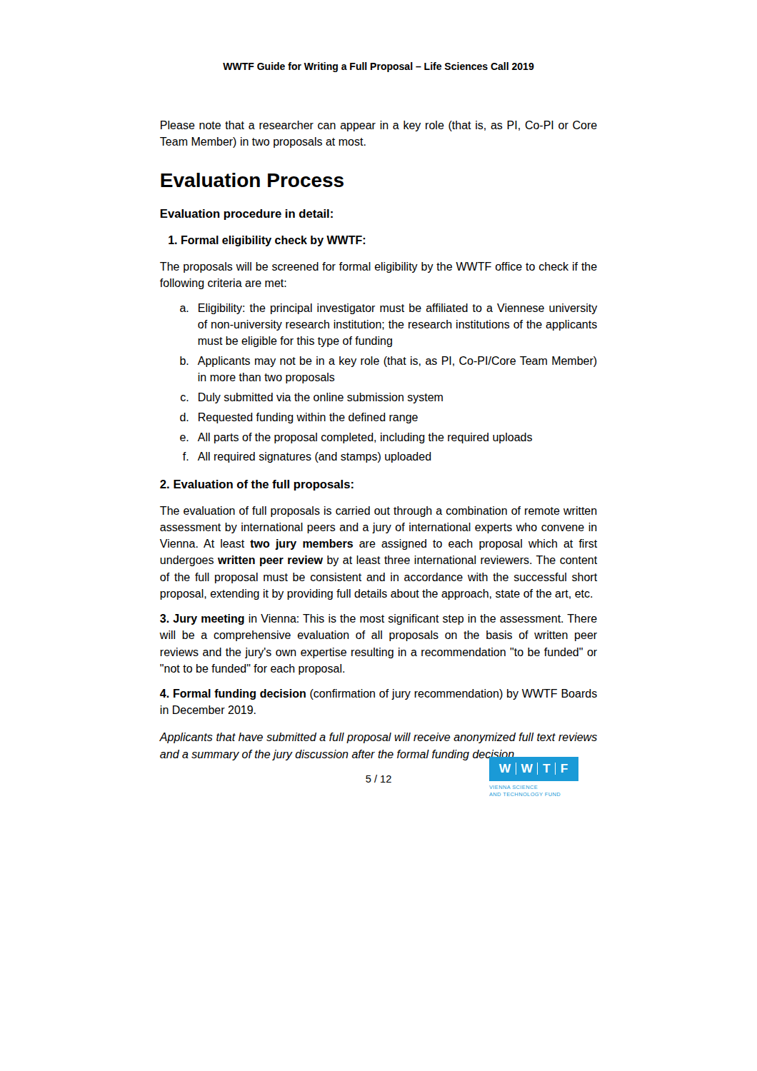WWTF Guide for Writing a Full Proposal – Life Sciences Call 2019
Please note that a researcher can appear in a key role (that is, as PI, Co-PI or Core Team Member) in two proposals at most.
Evaluation Process
Evaluation procedure in detail:
1. Formal eligibility check by WWTF:
The proposals will be screened for formal eligibility by the WWTF office to check if the following criteria are met:
Eligibility: the principal investigator must be affiliated to a Viennese university of non-university research institution; the research institutions of the applicants must be eligible for this type of funding
Applicants may not be in a key role (that is, as PI, Co-PI/Core Team Member) in more than two proposals
Duly submitted via the online submission system
Requested funding within the defined range
All parts of the proposal completed, including the required uploads
All required signatures (and stamps) uploaded
2. Evaluation of the full proposals:
The evaluation of full proposals is carried out through a combination of remote written assessment by international peers and a jury of international experts who convene in Vienna. At least two jury members are assigned to each proposal which at first undergoes written peer review by at least three international reviewers. The content of the full proposal must be consistent and in accordance with the successful short proposal, extending it by providing full details about the approach, state of the art, etc.
3. Jury meeting in Vienna: This is the most significant step in the assessment. There will be a comprehensive evaluation of all proposals on the basis of written peer reviews and the jury's own expertise resulting in a recommendation "to be funded" or "not to be funded" for each proposal.
4. Formal funding decision (confirmation of jury recommendation) by WWTF Boards in December 2019.
Applicants that have submitted a full proposal will receive anonymized full text reviews and a summary of the jury discussion after the formal funding decision.
5 / 12
WWTF
Vienna Science
and Technology Fund